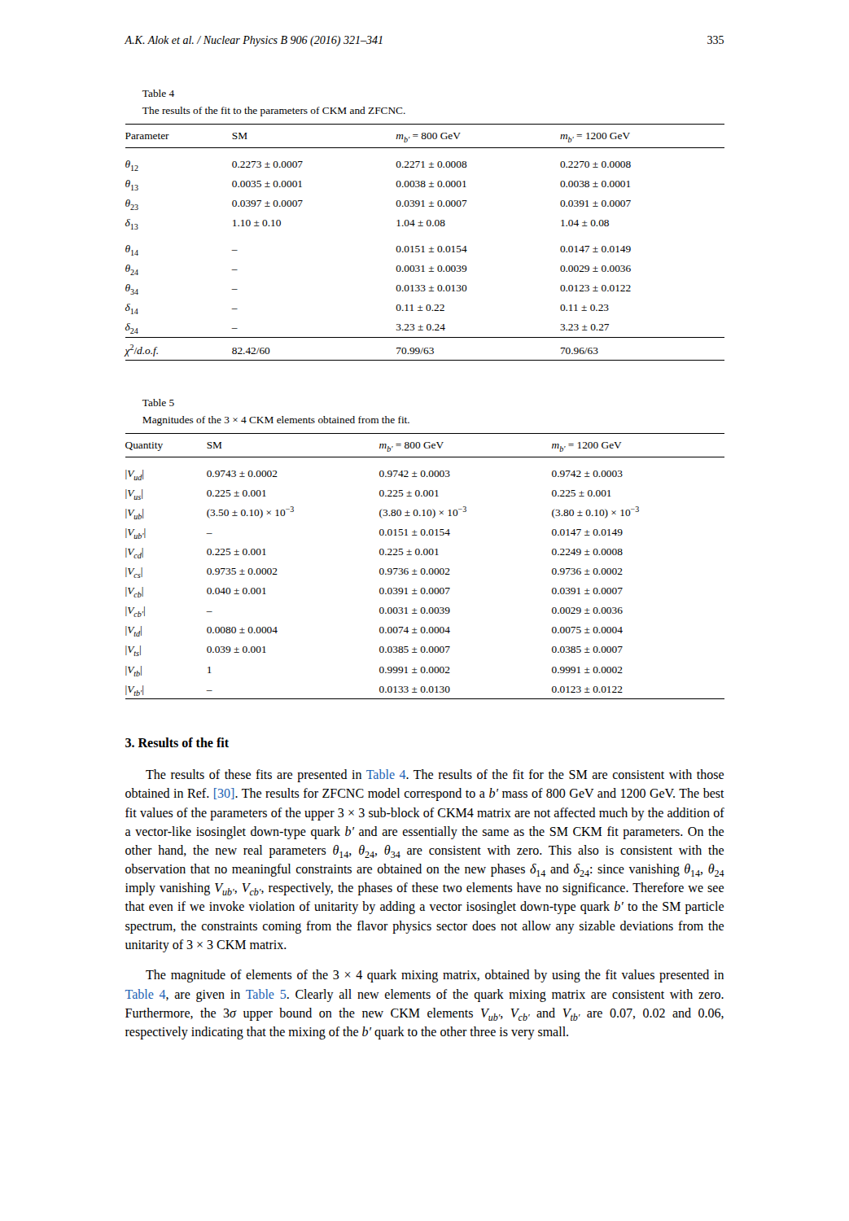A.K. Alok et al. / Nuclear Physics B 906 (2016) 321–341 335
Table 4
The results of the fit to the parameters of CKM and ZFCNC.
| Parameter | SM | m b′ = 800 GeV | m b′ = 1200 GeV |
| --- | --- | --- | --- |
| θ 12 | 0.2273 ± 0.0007 | 0.2271 ± 0.0008 | 0.2270 ± 0.0008 |
| θ 13 | 0.0035 ± 0.0001 | 0.0038 ± 0.0001 | 0.0038 ± 0.0001 |
| θ 23 | 0.0397 ± 0.0007 | 0.0391 ± 0.0007 | 0.0391 ± 0.0007 |
| δ 13 | 1.10 ± 0.10 | 1.04 ± 0.08 | 1.04 ± 0.08 |
| θ 14 | – | 0.0151 ± 0.0154 | 0.0147 ± 0.0149 |
| θ 24 | – | 0.0031 ± 0.0039 | 0.0029 ± 0.0036 |
| θ 34 | – | 0.0133 ± 0.0130 | 0.0123 ± 0.0122 |
| δ 14 | – | 0.11 ± 0.22 | 0.11 ± 0.23 |
| δ 24 | – | 3.23 ± 0.24 | 3.23 ± 0.27 |
| χ 2 / d.o.f. | 82.42/60 | 70.99/63 | 70.96/63 |
Table 5
Magnitudes of the 3 × 4 CKM elements obtained from the fit.
| Quantity | SM | m b′ = 800 GeV | m b′ = 1200 GeV |
| --- | --- | --- | --- |
| / V ud / | 0.9743 ± 0.0002 | 0.9742 ± 0.0003 | 0.9742 ± 0.0003 |
| / V us / | 0.225 ± 0.001 | 0.225 ± 0.001 | 0.225 ± 0.001 |
| / V ub / | (3.50 ± 0.10) × 10 −3 | (3.80 ± 0.10) × 10 −3 | (3.80 ± 0.10) × 10 −3 |
| / V ub′ / | – | 0.0151 ± 0.0154 | 0.0147 ± 0.0149 |
| / V cd / | 0.225 ± 0.001 | 0.225 ± 0.001 | 0.2249 ± 0.0008 |
| / V cs / | 0.9735 ± 0.0002 | 0.9736 ± 0.0002 | 0.9736 ± 0.0002 |
| / V cb / | 0.040 ± 0.001 | 0.0391 ± 0.0007 | 0.0391 ± 0.0007 |
| / V cb′ / | – | 0.0031 ± 0.0039 | 0.0029 ± 0.0036 |
| / V td / | 0.0080 ± 0.0004 | 0.0074 ± 0.0004 | 0.0075 ± 0.0004 |
| / V ts / | 0.039 ± 0.001 | 0.0385 ± 0.0007 | 0.0385 ± 0.0007 |
| / V tb / | 1 | 0.9991 ± 0.0002 | 0.9991 ± 0.0002 |
| / V tb′ / | – | 0.0133 ± 0.0130 | 0.0123 ± 0.0122 |
3. Results of the fit
The results of these fits are presented in Table 4. The results of the fit for the SM are consistent with those obtained in Ref. [30]. The results for ZFCNC model correspond to a b′ mass of 800 GeV and 1200 GeV. The best fit values of the parameters of the upper 3 × 3 sub-block of CKM4 matrix are not affected much by the addition of a vector-like isosinglet down-type quark b′ and are essentially the same as the SM CKM fit parameters. On the other hand, the new real parameters θ14, θ24, θ34 are consistent with zero. This also is consistent with the observation that no meaningful constraints are obtained on the new phases δ14 and δ24: since vanishing θ14, θ24 imply vanishing Vub′, Vcb′, respectively, the phases of these two elements have no significance. Therefore we see that even if we invoke violation of unitarity by adding a vector isosinglet down-type quark b′ to the SM particle spectrum, the constraints coming from the flavor physics sector does not allow any sizable deviations from the unitarity of 3 × 3 CKM matrix.
The magnitude of elements of the 3 × 4 quark mixing matrix, obtained by using the fit values presented in Table 4, are given in Table 5. Clearly all new elements of the quark mixing matrix are consistent with zero. Furthermore, the 3σ upper bound on the new CKM elements Vub′, Vcb′ and Vtb′ are 0.07, 0.02 and 0.06, respectively indicating that the mixing of the b′ quark to the other three is very small.